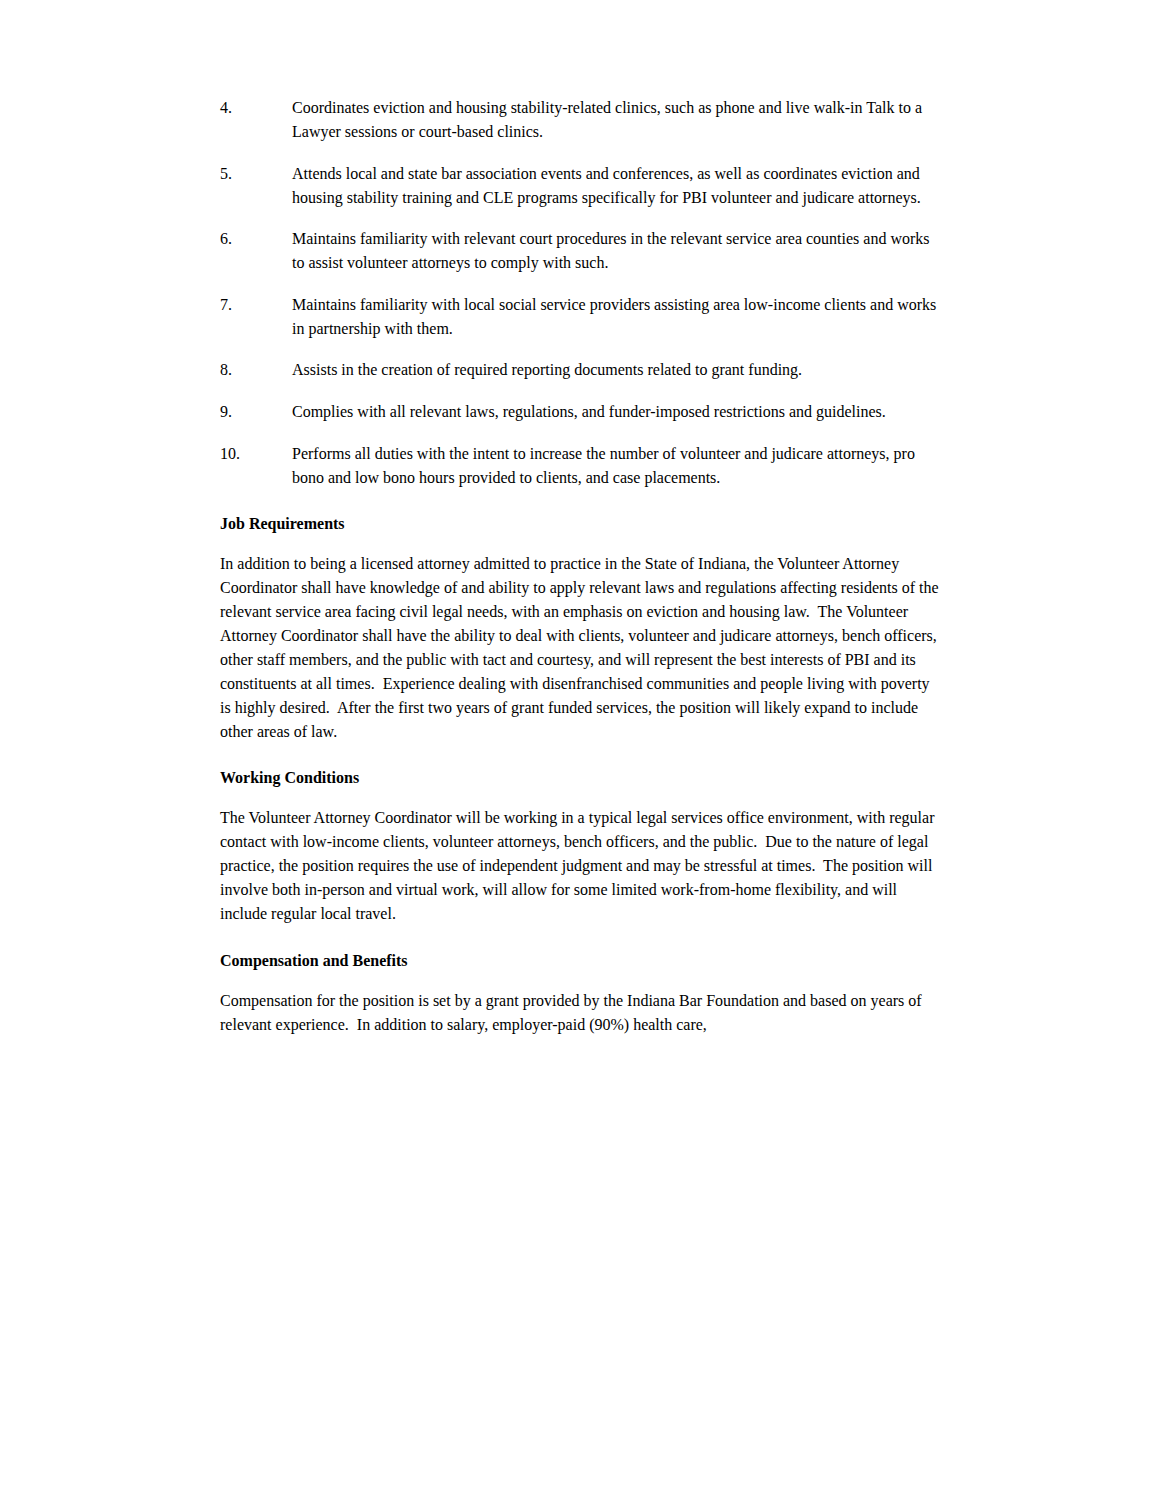4. Coordinates eviction and housing stability-related clinics, such as phone and live walk-in Talk to a Lawyer sessions or court-based clinics.
5. Attends local and state bar association events and conferences, as well as coordinates eviction and housing stability training and CLE programs specifically for PBI volunteer and judicare attorneys.
6. Maintains familiarity with relevant court procedures in the relevant service area counties and works to assist volunteer attorneys to comply with such.
7. Maintains familiarity with local social service providers assisting area low-income clients and works in partnership with them.
8. Assists in the creation of required reporting documents related to grant funding.
9. Complies with all relevant laws, regulations, and funder-imposed restrictions and guidelines.
10. Performs all duties with the intent to increase the number of volunteer and judicare attorneys, pro bono and low bono hours provided to clients, and case placements.
Job Requirements
In addition to being a licensed attorney admitted to practice in the State of Indiana, the Volunteer Attorney Coordinator shall have knowledge of and ability to apply relevant laws and regulations affecting residents of the relevant service area facing civil legal needs, with an emphasis on eviction and housing law. The Volunteer Attorney Coordinator shall have the ability to deal with clients, volunteer and judicare attorneys, bench officers, other staff members, and the public with tact and courtesy, and will represent the best interests of PBI and its constituents at all times. Experience dealing with disenfranchised communities and people living with poverty is highly desired. After the first two years of grant funded services, the position will likely expand to include other areas of law.
Working Conditions
The Volunteer Attorney Coordinator will be working in a typical legal services office environment, with regular contact with low-income clients, volunteer attorneys, bench officers, and the public. Due to the nature of legal practice, the position requires the use of independent judgment and may be stressful at times. The position will involve both in-person and virtual work, will allow for some limited work-from-home flexibility, and will include regular local travel.
Compensation and Benefits
Compensation for the position is set by a grant provided by the Indiana Bar Foundation and based on years of relevant experience. In addition to salary, employer-paid (90%) health care,